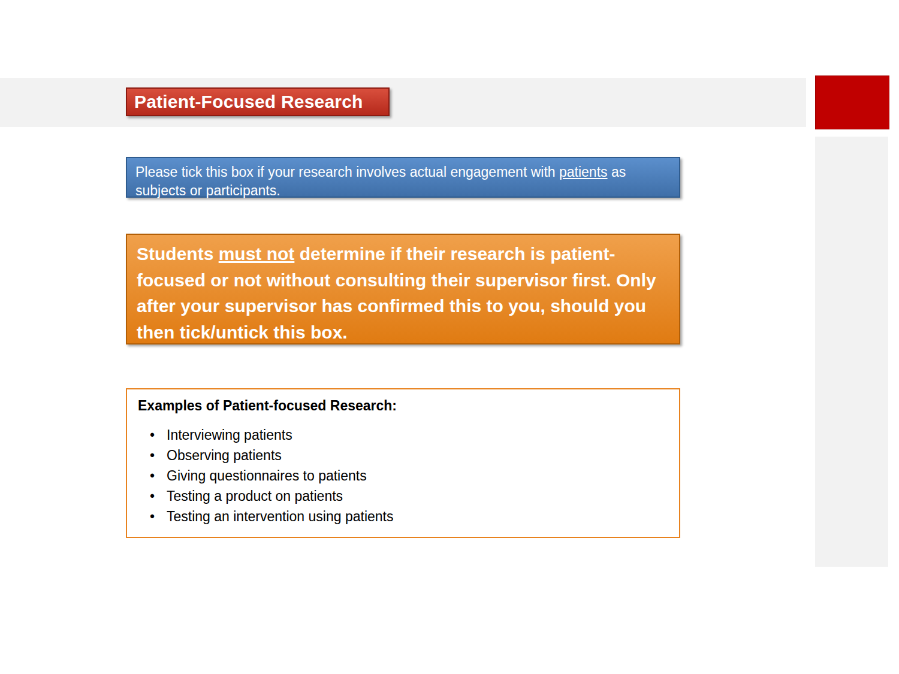Patient-Focused Research
Please tick this box if your research involves actual engagement with patients as subjects or participants.
Students must not determine if their research is patient-focused or not without consulting their supervisor first. Only after your supervisor has confirmed this to you, should you then tick/untick this box.
Examples of Patient-focused Research:
Interviewing patients
Observing patients
Giving questionnaires to patients
Testing a product on patients
Testing an intervention using patients